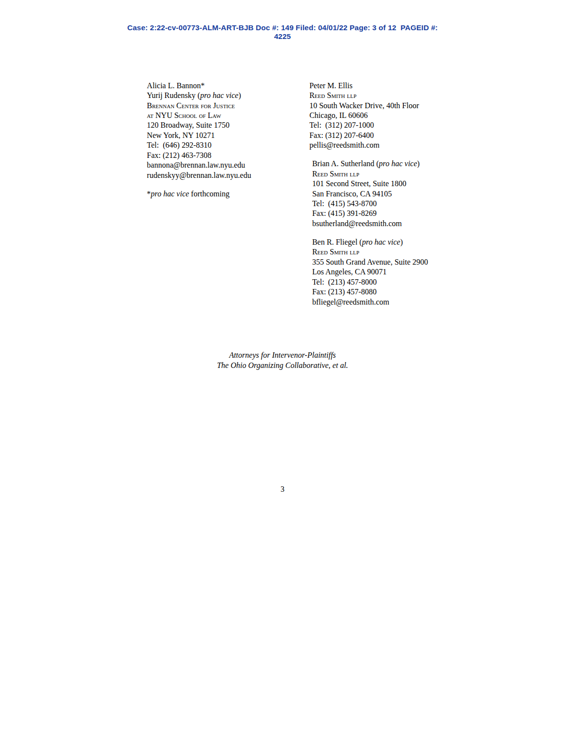Case: 2:22-cv-00773-ALM-ART-BJB Doc #: 149 Filed: 04/01/22 Page: 3 of 12 PAGEID #: 4225
Alicia L. Bannon*
Yurij Rudensky (pro hac vice)
Brennan Center for Justice
at NYU School of Law
120 Broadway, Suite 1750
New York, NY 10271
Tel: (646) 292-8310
Fax: (212) 463-7308
bannona@brennan.law.nyu.edu
rudenskyy@brennan.law.nyu.edu
*pro hac vice forthcoming
Peter M. Ellis
Reed Smith llp
10 South Wacker Drive, 40th Floor
Chicago, IL 60606
Tel: (312) 207-1000
Fax: (312) 207-6400
pellis@reedsmith.com
Brian A. Sutherland (pro hac vice)
Reed Smith llp
101 Second Street, Suite 1800
San Francisco, CA 94105
Tel: (415) 543-8700
Fax: (415) 391-8269
bsutherland@reedsmith.com
Ben R. Fliegel (pro hac vice)
Reed Smith llp
355 South Grand Avenue, Suite 2900
Los Angeles, CA 90071
Tel: (213) 457-8000
Fax: (213) 457-8080
bfliegel@reedsmith.com
Attorneys for Intervenor-Plaintiffs
The Ohio Organizing Collaborative, et al.
3